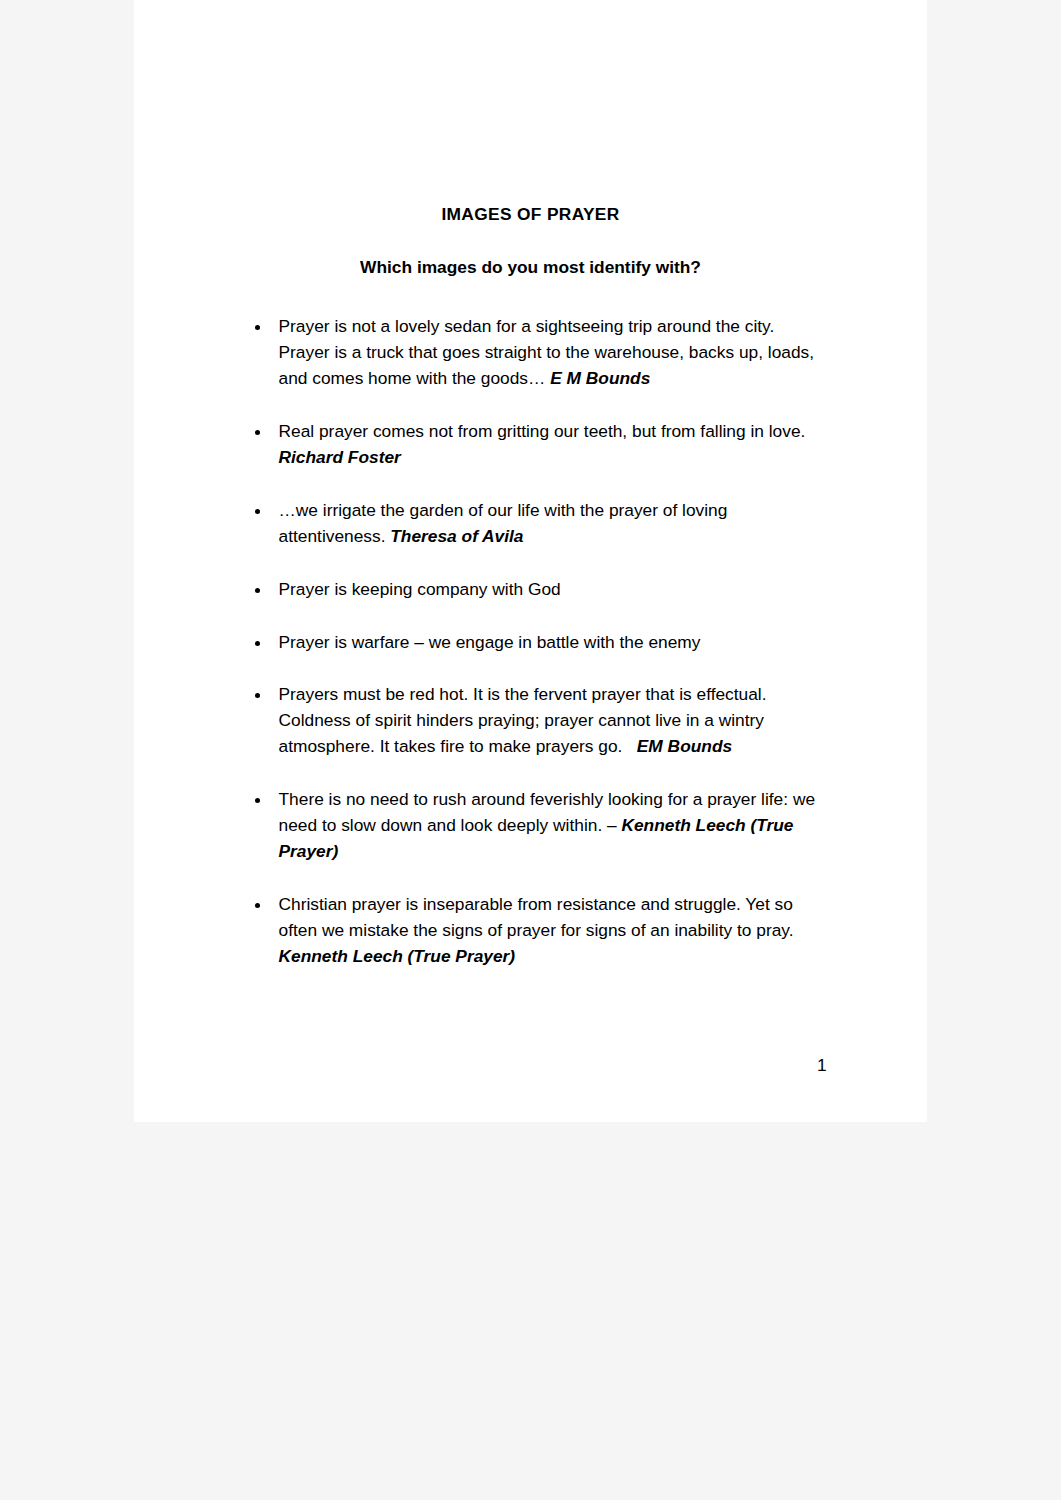IMAGES OF PRAYER
Which images do you most identify with?
Prayer is not a lovely sedan for a sightseeing trip around the city. Prayer is a truck that goes straight to the warehouse, backs up, loads, and comes home with the goods… E M Bounds
Real prayer comes not from gritting our teeth, but from falling in love. Richard Foster
…we irrigate the garden of our life with the prayer of loving attentiveness. Theresa of Avila
Prayer is keeping company with God
Prayer is warfare – we engage in battle with the enemy
Prayers must be red hot. It is the fervent prayer that is effectual. Coldness of spirit hinders praying; prayer cannot live in a wintry atmosphere. It takes fire to make prayers go. EM Bounds
There is no need to rush around feverishly looking for a prayer life: we need to slow down and look deeply within. – Kenneth Leech (True Prayer)
Christian prayer is inseparable from resistance and struggle. Yet so often we mistake the signs of prayer for signs of an inability to pray. Kenneth Leech (True Prayer)
1